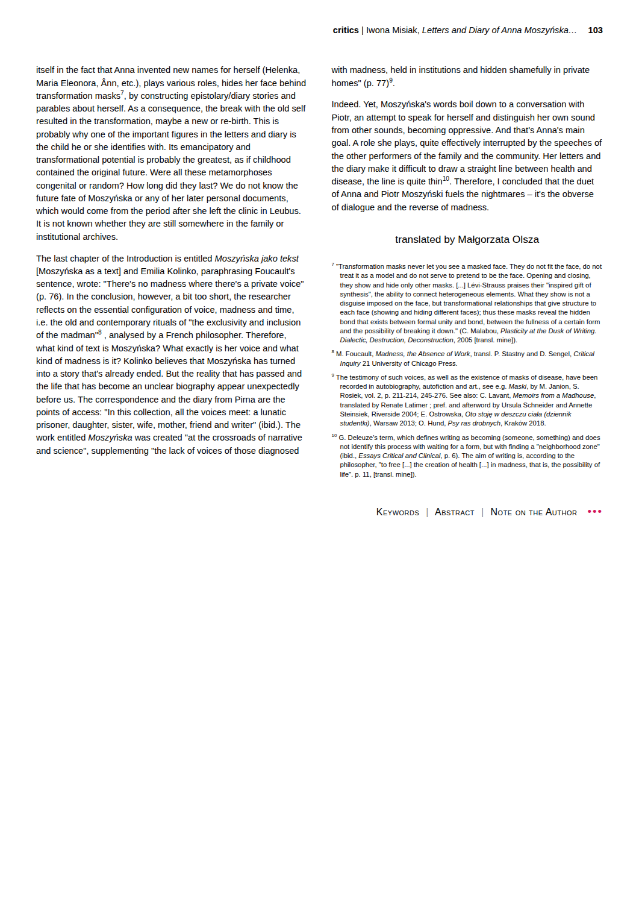critics | Iwona Misiak, Letters and Diary of Anna Moszyńska…103
itself in the fact that Anna invented new names for herself (Helenka, Maria Eleonora, Ânn, etc.), plays various roles, hides her face behind transformation masks7, by constructing epistolary/diary stories and parables about herself. As a consequence, the break with the old self resulted in the transformation, maybe a new or re-birth. This is probably why one of the important figures in the letters and diary is the child he or she identifies with. Its emancipatory and transformational potential is probably the greatest, as if childhood contained the original future. Were all these metamorphoses congenital or random? How long did they last? We do not know the future fate of Moszyńska or any of her later personal documents, which would come from the period after she left the clinic in Leubus. It is not known whether they are still somewhere in the family or institutional archives.
The last chapter of the Introduction is entitled Moszyńska jako tekst [Moszyńska as a text] and Emilia Kolinko, paraphrasing Foucault's sentence, wrote: "There's no madness where there's a private voice" (p. 76). In the conclusion, however, a bit too short, the researcher reflects on the essential configuration of voice, madness and time, i.e. the old and contemporary rituals of "the exclusivity and inclusion of the madman"8 , analysed by a French philosopher. Therefore, what kind of text is Moszyńska? What exactly is her voice and what kind of madness is it? Kolinko believes that Moszyńska has turned into a story that's already ended. But the reality that has passed and the life that has become an unclear biography appear unexpectedly before us. The correspondence and the diary from Pirna are the points of access: "In this collection, all the voices meet: a lunatic prisoner, daughter, sister, wife, mother, friend and writer" (ibid.). The work entitled Moszyńska was created "at the crossroads of narrative and science", supplementing "the lack of voices of those diagnosed with madness, held in institutions and hidden shamefully in private homes" (p. 77)9.
Indeed. Yet, Moszyńska's words boil down to a conversation with Piotr, an attempt to speak for herself and distinguish her own sound from other sounds, becoming oppressive. And that's Anna's main goal. A role she plays, quite effectively interrupted by the speeches of the other performers of the family and the community. Her letters and the diary make it difficult to draw a straight line between health and disease, the line is quite thin10. Therefore, I concluded that the duet of Anna and Piotr Moszyński fuels the nightmares – it's the obverse of dialogue and the reverse of madness.
translated by Małgorzata Olsza
7 "Transformation masks never let you see a masked face. They do not fit the face, do not treat it as a model and do not serve to pretend to be the face. Opening and closing, they show and hide only other masks. [...] Lévi-Strauss praises their "inspired gift of synthesis", the ability to connect heterogeneous elements. What they show is not a disguise imposed on the face, but transformational relationships that give structure to each face (showing and hiding different faces); thus these masks reveal the hidden bond that exists between formal unity and bond, between the fullness of a certain form and the possibility of breaking it down." (C. Malabou, Plasticity at the Dusk of Writing. Dialectic, Destruction, Deconstruction, 2005 [transl. mine]).
8 M. Foucault, Madness, the Absence of Work, transl. P. Stastny and D. Sengel, Critical Inquiry 21 University of Chicago Press.
9 The testimony of such voices, as well as the existence of masks of disease, have been recorded in autobiography, autofiction and art., see e.g. Maski, by M. Janion, S. Rosiek, vol. 2, p. 211-214, 245-276. See also: C. Lavant, Memoirs from a Madhouse, translated by Renate Latimer ; pref. and afterword by Ursula Schneider and Annette Steinsiek, Riverside 2004; E. Ostrowska, Oto stoję w deszczu ciała (dziennik studentki), Warsaw 2013; O. Hund, Psy ras drobnych, Kraków 2018.
10 G. Deleuze's term, which defines writing as becoming (someone, something) and does not identify this process with waiting for a form, but with finding a "neighborhood zone" (ibid., Essays Critical and Clinical, p. 6). The aim of writing is, according to the philosopher, "to free [...] the creation of health [...] in madness, that is, the possibility of life". p. 11, [transl. mine]).
Keywords | Abstract | Note on the Author •••